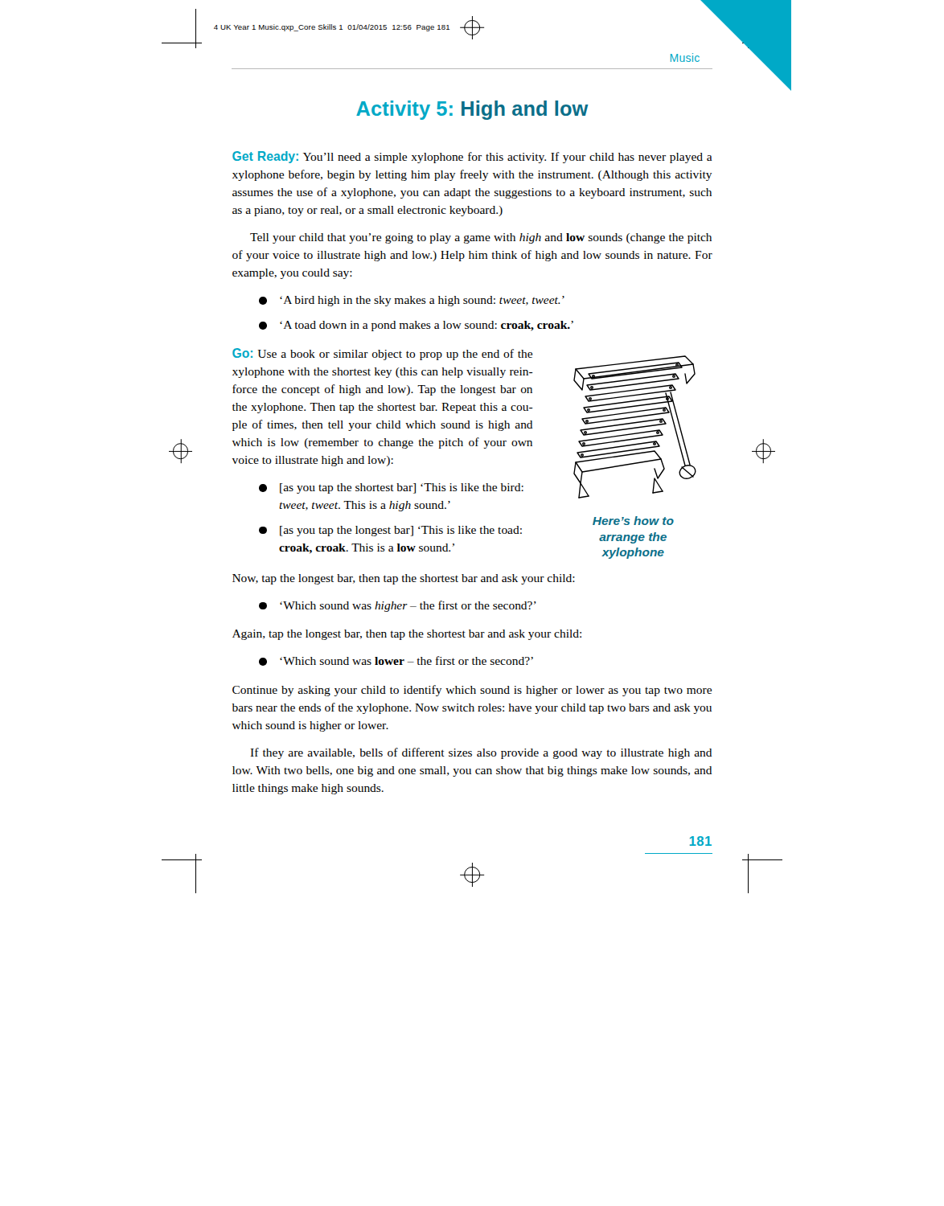4 UK Year 1 Music.qxp_Core Skills 1 01/04/2015 12:56 Page 181
Music
Activity 5: High and low
Get Ready: You’ll need a simple xylophone for this activity. If your child has never played a xylophone before, begin by letting him play freely with the instrument. (Although this activity assumes the use of a xylophone, you can adapt the suggestions to a keyboard instrument, such as a piano, toy or real, or a small electronic keyboard.)
Tell your child that you’re going to play a game with high and low sounds (change the pitch of your voice to illustrate high and low.) Help him think of high and low sounds in nature. For example, you could say:
‘A bird high in the sky makes a high sound: tweet, tweet.’
‘A toad down in a pond makes a low sound: croak, croak.’
Here’s how to
arrange the
xylophone
Go: Use a book or similar object to prop up the end of the xylophone with the shortest key (this can help visually reinforce the concept of high and low). Tap the longest bar on the xylophone. Then tap the shortest bar. Repeat this a couple of times, then tell your child which sound is high and which is low (remember to change the pitch of your own voice to illustrate high and low):
[as you tap the shortest bar] ‘This is like the bird: tweet, tweet. This is a high sound.’
[as you tap the longest bar] ‘This is like the toad: croak, croak. This is a low sound.’
Now, tap the longest bar, then tap the shortest bar and ask your child:
‘Which sound was higher – the first or the second?’
Again, tap the longest bar, then tap the shortest bar and ask your child:
‘Which sound was lower – the first or the second?’
Continue by asking your child to identify which sound is higher or lower as you tap two more bars near the ends of the xylophone. Now switch roles: have your child tap two bars and ask you which sound is higher or lower.
If they are available, bells of different sizes also provide a good way to illustrate high and low. With two bells, one big and one small, you can show that big things make low sounds, and little things make high sounds.
181